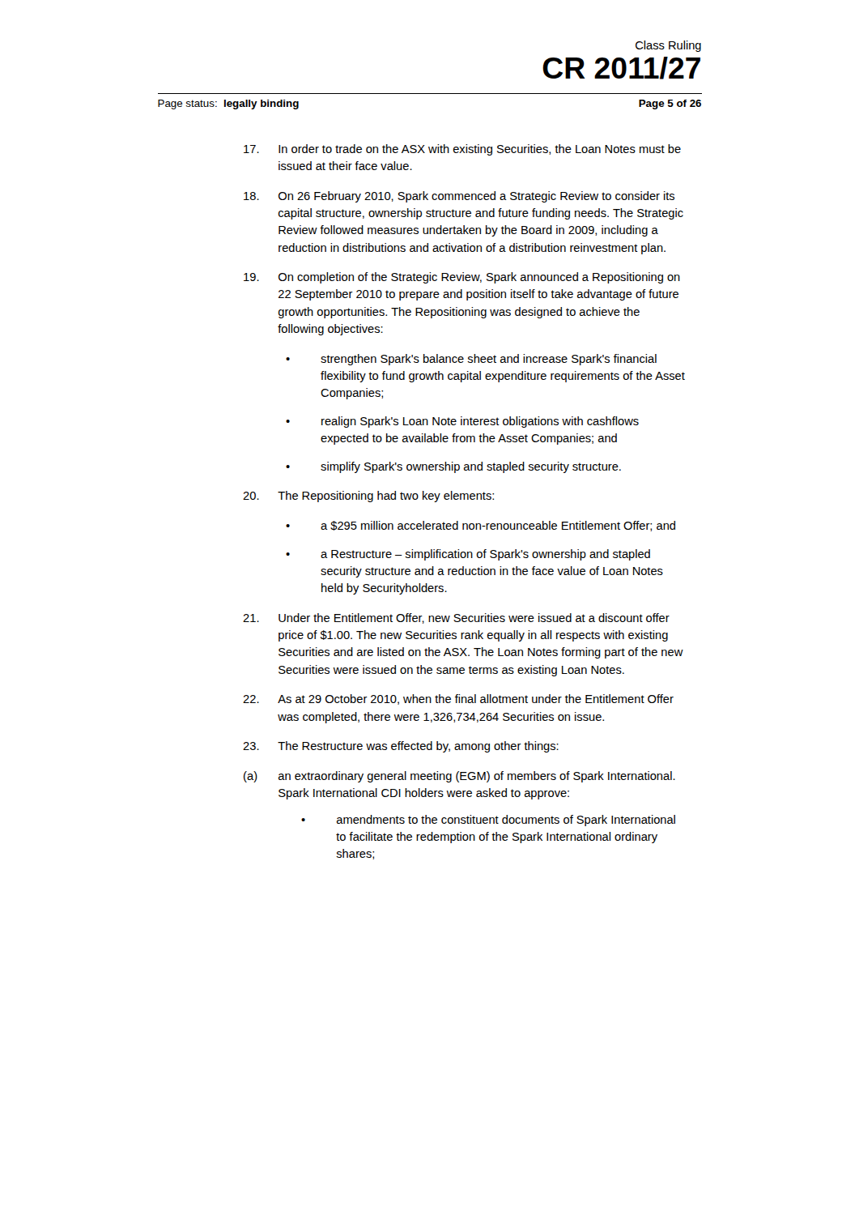Class Ruling
CR 2011/27
Page status: legally binding
Page 5 of 26
17.
In order to trade on the ASX with existing Securities, the Loan Notes must be issued at their face value.
18.
On 26 February 2010, Spark commenced a Strategic Review to consider its capital structure, ownership structure and future funding needs. The Strategic Review followed measures undertaken by the Board in 2009, including a reduction in distributions and activation of a distribution reinvestment plan.
19.
On completion of the Strategic Review, Spark announced a Repositioning on 22 September 2010 to prepare and position itself to take advantage of future growth opportunities. The Repositioning was designed to achieve the following objectives:
• strengthen Spark's balance sheet and increase Spark's financial flexibility to fund growth capital expenditure requirements of the Asset Companies;
• realign Spark's Loan Note interest obligations with cashflows expected to be available from the Asset Companies; and
• simplify Spark's ownership and stapled security structure.
20.
The Repositioning had two key elements:
• a $295 million accelerated non-renounceable Entitlement Offer; and
• a Restructure – simplification of Spark's ownership and stapled security structure and a reduction in the face value of Loan Notes held by Securityholders.
21.
Under the Entitlement Offer, new Securities were issued at a discount offer price of $1.00. The new Securities rank equally in all respects with existing Securities and are listed on the ASX. The Loan Notes forming part of the new Securities were issued on the same terms as existing Loan Notes.
22.
As at 29 October 2010, when the final allotment under the Entitlement Offer was completed, there were 1,326,734,264 Securities on issue.
23.
The Restructure was effected by, among other things:
(a)
an extraordinary general meeting (EGM) of members of Spark International. Spark International CDI holders were asked to approve:
• amendments to the constituent documents of Spark International to facilitate the redemption of the Spark International ordinary shares;